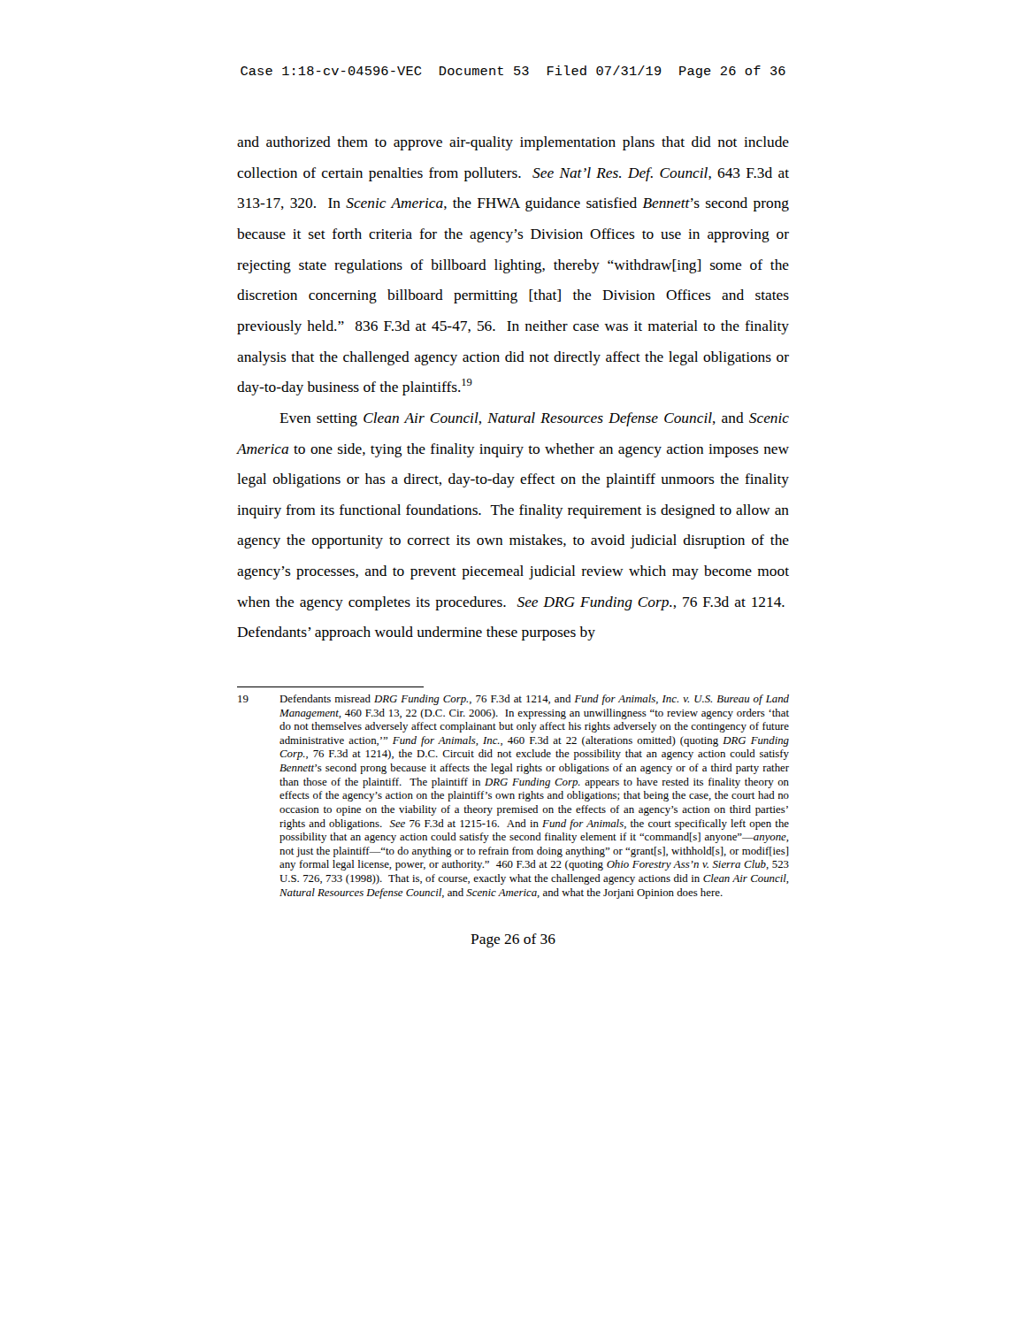Case 1:18-cv-04596-VEC Document 53 Filed 07/31/19 Page 26 of 36
and authorized them to approve air-quality implementation plans that did not include collection of certain penalties from polluters. See Nat’l Res. Def. Council, 643 F.3d at 313-17, 320. In Scenic America, the FHWA guidance satisfied Bennett’s second prong because it set forth criteria for the agency’s Division Offices to use in approving or rejecting state regulations of billboard lighting, thereby “withdraw[ing] some of the discretion concerning billboard permitting [that] the Division Offices and states previously held.” 836 F.3d at 45-47, 56. In neither case was it material to the finality analysis that the challenged agency action did not directly affect the legal obligations or day-to-day business of the plaintiffs.19
Even setting Clean Air Council, Natural Resources Defense Council, and Scenic America to one side, tying the finality inquiry to whether an agency action imposes new legal obligations or has a direct, day-to-day effect on the plaintiff unmoors the finality inquiry from its functional foundations. The finality requirement is designed to allow an agency the opportunity to correct its own mistakes, to avoid judicial disruption of the agency’s processes, and to prevent piecemeal judicial review which may become moot when the agency completes its procedures. See DRG Funding Corp., 76 F.3d at 1214. Defendants’ approach would undermine these purposes by
19
Defendants misread DRG Funding Corp., 76 F.3d at 1214, and Fund for Animals, Inc. v. U.S. Bureau of Land Management, 460 F.3d 13, 22 (D.C. Cir. 2006). In expressing an unwillingness “to review agency orders ‘that do not themselves adversely affect complainant but only affect his rights adversely on the contingency of future administrative action,’” Fund for Animals, Inc., 460 F.3d at 22 (alterations omitted) (quoting DRG Funding Corp., 76 F.3d at 1214), the D.C. Circuit did not exclude the possibility that an agency action could satisfy Bennett’s second prong because it affects the legal rights or obligations of an agency or of a third party rather than those of the plaintiff. The plaintiff in DRG Funding Corp. appears to have rested its finality theory on effects of the agency’s action on the plaintiff’s own rights and obligations; that being the case, the court had no occasion to opine on the viability of a theory premised on the effects of an agency’s action on third parties’ rights and obligations. See 76 F.3d at 1215-16. And in Fund for Animals, the court specifically left open the possibility that an agency action could satisfy the second finality element if it “command[s] anyone”—anyone, not just the plaintiff—“to do anything or to refrain from doing anything” or “grant[s], withhold[s], or modif[ies] any formal legal license, power, or authority.” 460 F.3d at 22 (quoting Ohio Forestry Ass’n v. Sierra Club, 523 U.S. 726, 733 (1998)). That is, of course, exactly what the challenged agency actions did in Clean Air Council, Natural Resources Defense Council, and Scenic America, and what the Jorjani Opinion does here.
Page 26 of 36